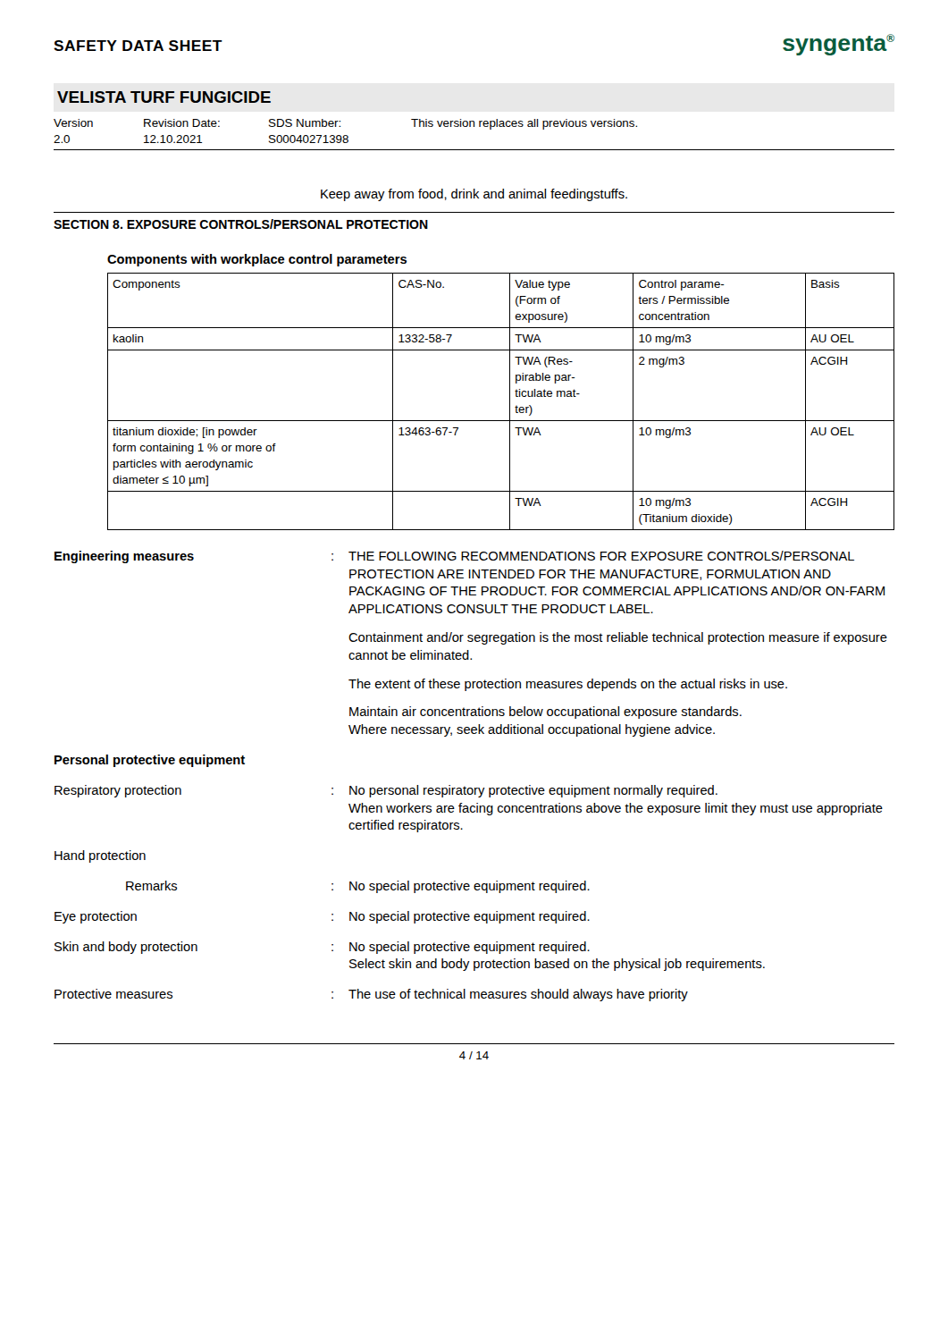syngenta®
SAFETY DATA SHEET
VELISTA TURF FUNGICIDE
| Version 2.0 | Revision Date: 12.10.2021 | SDS Number: S00040271398 | This version replaces all previous versions. |
Keep away from food, drink and animal feedingstuffs.
SECTION 8. EXPOSURE CONTROLS/PERSONAL PROTECTION
Components with workplace control parameters
| Components | CAS-No. | Value type (Form of exposure) | Control parame- ters / Permissible concentration | Basis |
| --- | --- | --- | --- | --- |
| kaolin | 1332-58-7 | TWA | 10 mg/m3 | AU OEL |
| | | TWA (Res- pirable par- ticulate mat- ter) | 2 mg/m3 | ACGIH |
| titanium dioxide; [in powder form containing 1 % or more of particles with aerodynamic diameter ≤ 10 µm] | 13463-67-7 | TWA | 10 mg/m3 | AU OEL |
| | | TWA | 10 mg/m3 (Titanium dioxide) | ACGIH |
| Engineering measures | : | THE FOLLOWING RECOMMENDATIONS FOR EXPOSURE CONTROLS/PERSONAL PROTECTION ARE INTENDED FOR THE MANUFACTURE, FORMULATION AND PACKAGING OF THE PRODUCT. FOR COMMERCIAL APPLICATIONS AND/OR ON-FARM APPLICATIONS CONSULT THE PRODUCT LABEL. Containment and/or segregation is the most reliable technical protection measure if exposure cannot be eliminated. The extent of these protection measures depends on the actual risks in use. Maintain air concentrations below occupational exposure standards. Where necessary, seek additional occupational hygiene advice. |
| Personal protective equipment | | |
| Respiratory protection | : | No personal respiratory protective equipment normally required. When workers are facing concentrations above the exposure limit they must use appropriate certified respirators. |
| Hand protection | | |
| Remarks | : | No special protective equipment required. |
| Eye protection | : | No special protective equipment required. |
| Skin and body protection | : | No special protective equipment required. Select skin and body protection based on the physical job requirements. |
| Protective measures | : | The use of technical measures should always have priority |
4 / 14